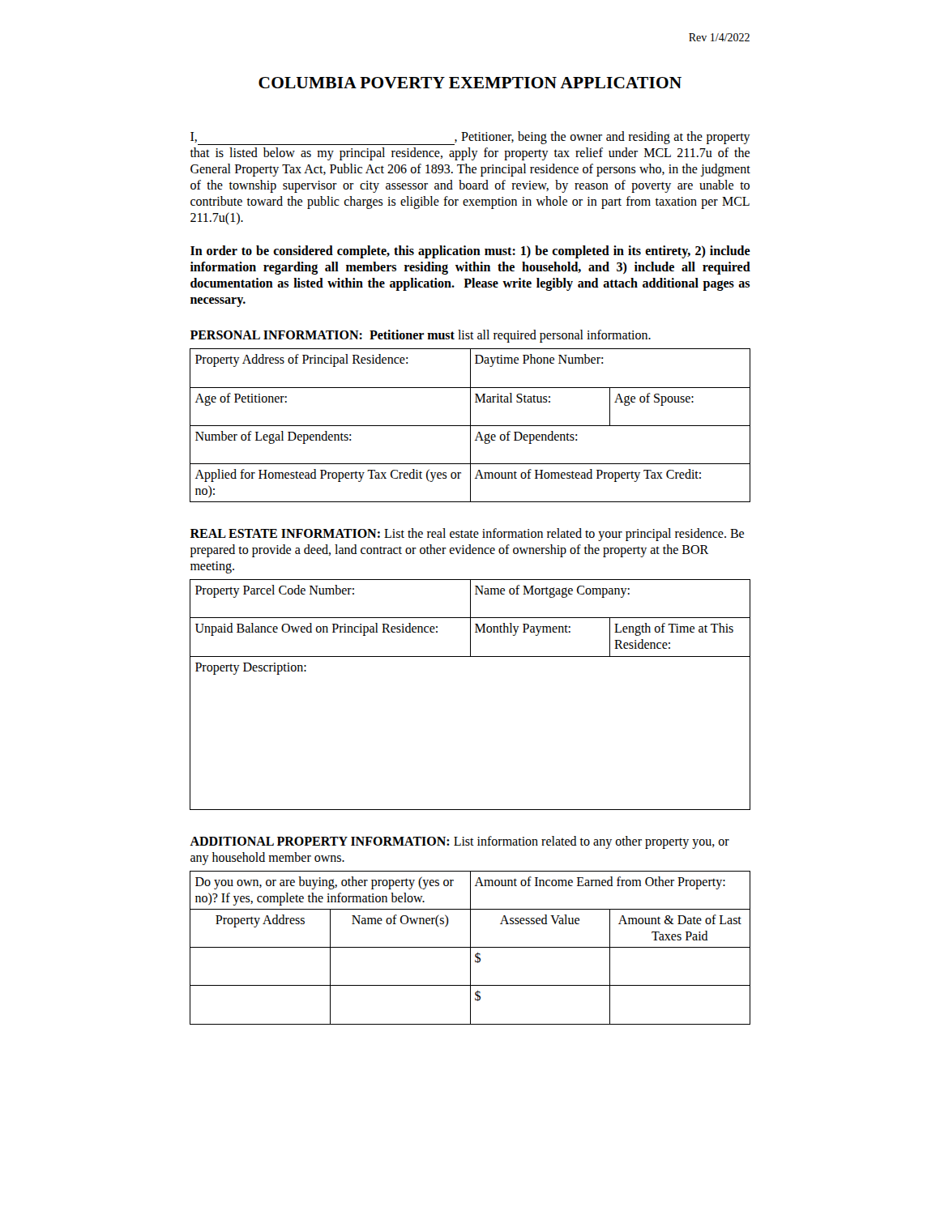Rev 1/4/2022
COLUMBIA POVERTY EXEMPTION APPLICATION
I, , Petitioner, being the owner and residing at the property that is listed below as my principal residence, apply for property tax relief under MCL 211.7u of the General Property Tax Act, Public Act 206 of 1893. The principal residence of persons who, in the judgment of the township supervisor or city assessor and board of review, by reason of poverty are unable to contribute toward the public charges is eligible for exemption in whole or in part from taxation per MCL 211.7u(1).
In order to be considered complete, this application must: 1) be completed in its entirety, 2) include information regarding all members residing within the household, and 3) include all required documentation as listed within the application. Please write legibly and attach additional pages as necessary.
PERSONAL INFORMATION: Petitioner must list all required personal information.
| Property Address of Principal Residence: | Daytime Phone Number: |
| Age of Petitioner: | Marital Status: | Age of Spouse: |
| Number of Legal Dependents: | Age of Dependents: |
| Applied for Homestead Property Tax Credit (yes or no): | Amount of Homestead Property Tax Credit: |
REAL ESTATE INFORMATION: List the real estate information related to your principal residence. Be prepared to provide a deed, land contract or other evidence of ownership of the property at the BOR meeting.
| Property Parcel Code Number: | Name of Mortgage Company: |
| Unpaid Balance Owed on Principal Residence: | Monthly Payment: | Length of Time at This Residence: |
| Property Description: |
ADDITIONAL PROPERTY INFORMATION: List information related to any other property you, or any household member owns.
| Do you own, or are buying, other property (yes or no)? If yes, complete the information below. | Amount of Income Earned from Other Property: |
| Property Address | Name of Owner(s) | Assessed Value | Amount & Date of Last Taxes Paid |
| | | $ | |
| | | $ | |